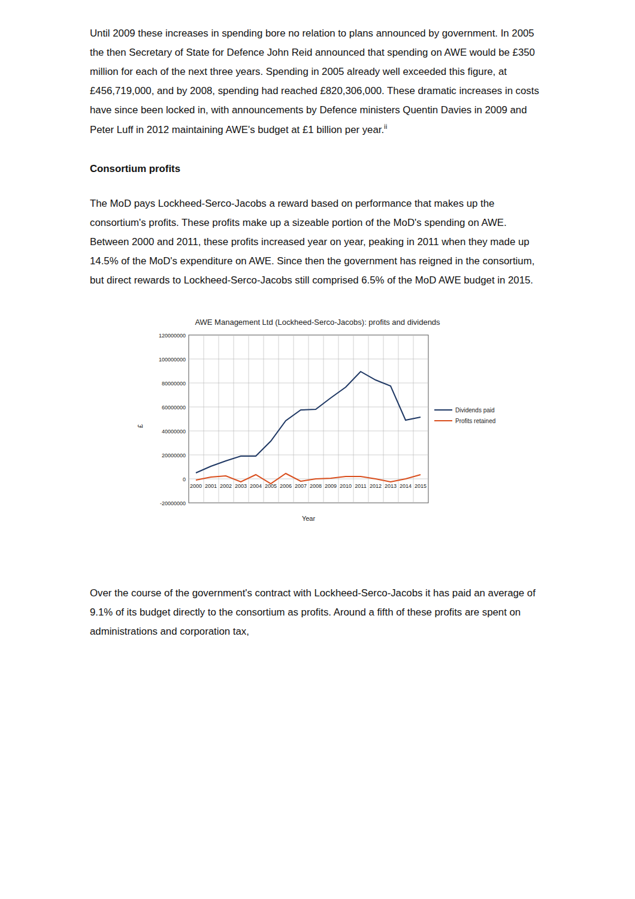Until 2009 these increases in spending bore no relation to plans announced by government. In 2005 the then Secretary of State for Defence John Reid announced that spending on AWE would be £350 million for each of the next three years. Spending in 2005 already well exceeded this figure, at £456,719,000, and by 2008, spending had reached £820,306,000. These dramatic increases in costs have since been locked in, with announcements by Defence ministers Quentin Davies in 2009 and Peter Luff in 2012 maintaining AWE's budget at £1 billion per year.ii
Consortium profits
The MoD pays Lockheed-Serco-Jacobs a reward based on performance that makes up the consortium's profits. These profits make up a sizeable portion of the MoD's spending on AWE. Between 2000 and 2011, these profits increased year on year, peaking in 2011 when they made up 14.5% of the MoD's expenditure on AWE. Since then the government has reigned in the consortium, but direct rewards to Lockheed-Serco-Jacobs still comprised 6.5% of the MoD AWE budget in 2015.
AWE Management Ltd (Lockheed-Serco-Jacobs): profits and dividends AWE Management Ltd (Lockheed-Serco-Jacobs): profits and dividends £ 120000000 100000000 80000000 60000000 40000000 20000000 0 -20000000 2000 2001 2002 2003 2004 2005 2006 2007 2008 2009 2010 2011 2012 2013 2014 2015 Year Dividends paid Profits retained
Over the course of the government's contract with Lockheed-Serco-Jacobs it has paid an average of 9.1% of its budget directly to the consortium as profits. Around a fifth of these profits are spent on administrations and corporation tax,